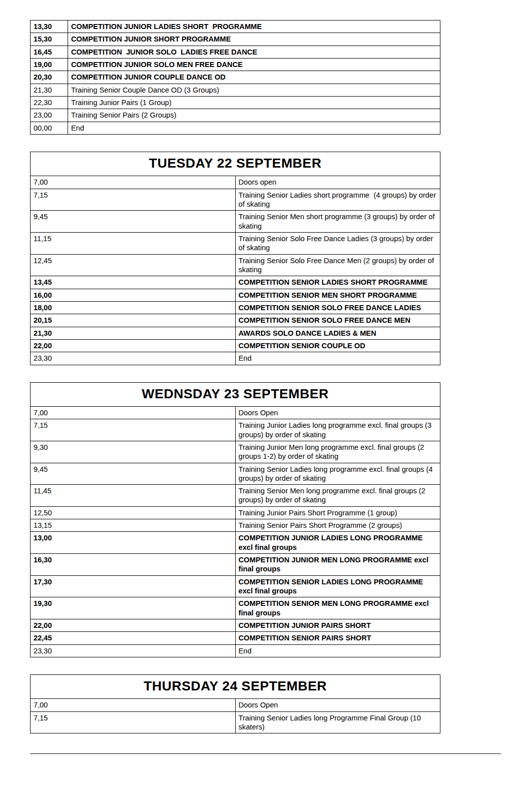| 13,30 | COMPETITION JUNIOR LADIES SHORT PROGRAMME |
| 15,30 | COMPETITION JUNIOR SHORT PROGRAMME |
| 16,45 | COMPETITION JUNIOR SOLO LADIES FREE DANCE |
| 19,00 | COMPETITION JUNIOR SOLO MEN FREE DANCE |
| 20,30 | COMPETITION JUNIOR COUPLE DANCE OD |
| 21,30 | Training Senior Couple Dance OD (3 Groups) |
| 22,30 | Training Junior Pairs (1 Group) |
| 23,00 | Training Senior Pairs (2 Groups) |
| 00,00 | End |
| TUESDAY 22 SEPTEMBER |
| --- |
| 7,00 | Doors open |
| 7,15 | Training Senior Ladies short programme (4 groups) by order of skating |
| 9,45 | Training Senior Men short programme (3 groups) by order of skating |
| 11,15 | Training Senior Solo Free Dance Ladies (3 groups) by order of skating |
| 12,45 | Training Senior Solo Free Dance Men (2 groups) by order of skating |
| 13,45 | COMPETITION SENIOR LADIES SHORT PROGRAMME |
| 16,00 | COMPETITION SENIOR MEN SHORT PROGRAMME |
| 18,00 | COMPETITION SENIOR SOLO FREE DANCE LADIES |
| 20,15 | COMPETITION SENIOR SOLO FREE DANCE MEN |
| 21,30 | AWARDS SOLO DANCE LADIES & MEN |
| 22,00 | COMPETITION SENIOR COUPLE OD |
| 23,30 | End |
| WEDNSDAY 23 SEPTEMBER |
| --- |
| 7,00 | Doors Open |
| 7,15 | Training Junior Ladies long programme excl. final groups (3 groups) by order of skating |
| 9,30 | Training Junior Men long programme excl. final groups (2 groups 1-2) by order of skating |
| 9,45 | Training Senior Ladies long programme excl. final groups (4 groups) by order of skating |
| 11,45 | Training Senior Men long programme excl. final groups (2 groups) by order of skating |
| 12,50 | Training Junior Pairs Short Programme (1 group) |
| 13,15 | Training Senior Pairs Short Programme (2 groups) |
| 13,00 | COMPETITION JUNIOR LADIES LONG PROGRAMME excl final groups |
| 16,30 | COMPETITION JUNIOR MEN LONG PROGRAMME excl final groups |
| 17,30 | COMPETITION SENIOR LADIES LONG PROGRAMME excl final groups |
| 19,30 | COMPETITION SENIOR MEN LONG PROGRAMME excl final groups |
| 22,00 | COMPETITION JUNIOR PAIRS SHORT |
| 22,45 | COMPETITION SENIOR PAIRS SHORT |
| 23,30 | End |
| THURSDAY 24 SEPTEMBER |
| --- |
| 7,00 | Doors Open |
| 7,15 | Training Senior Ladies long Programme Final Group (10 skaters) |